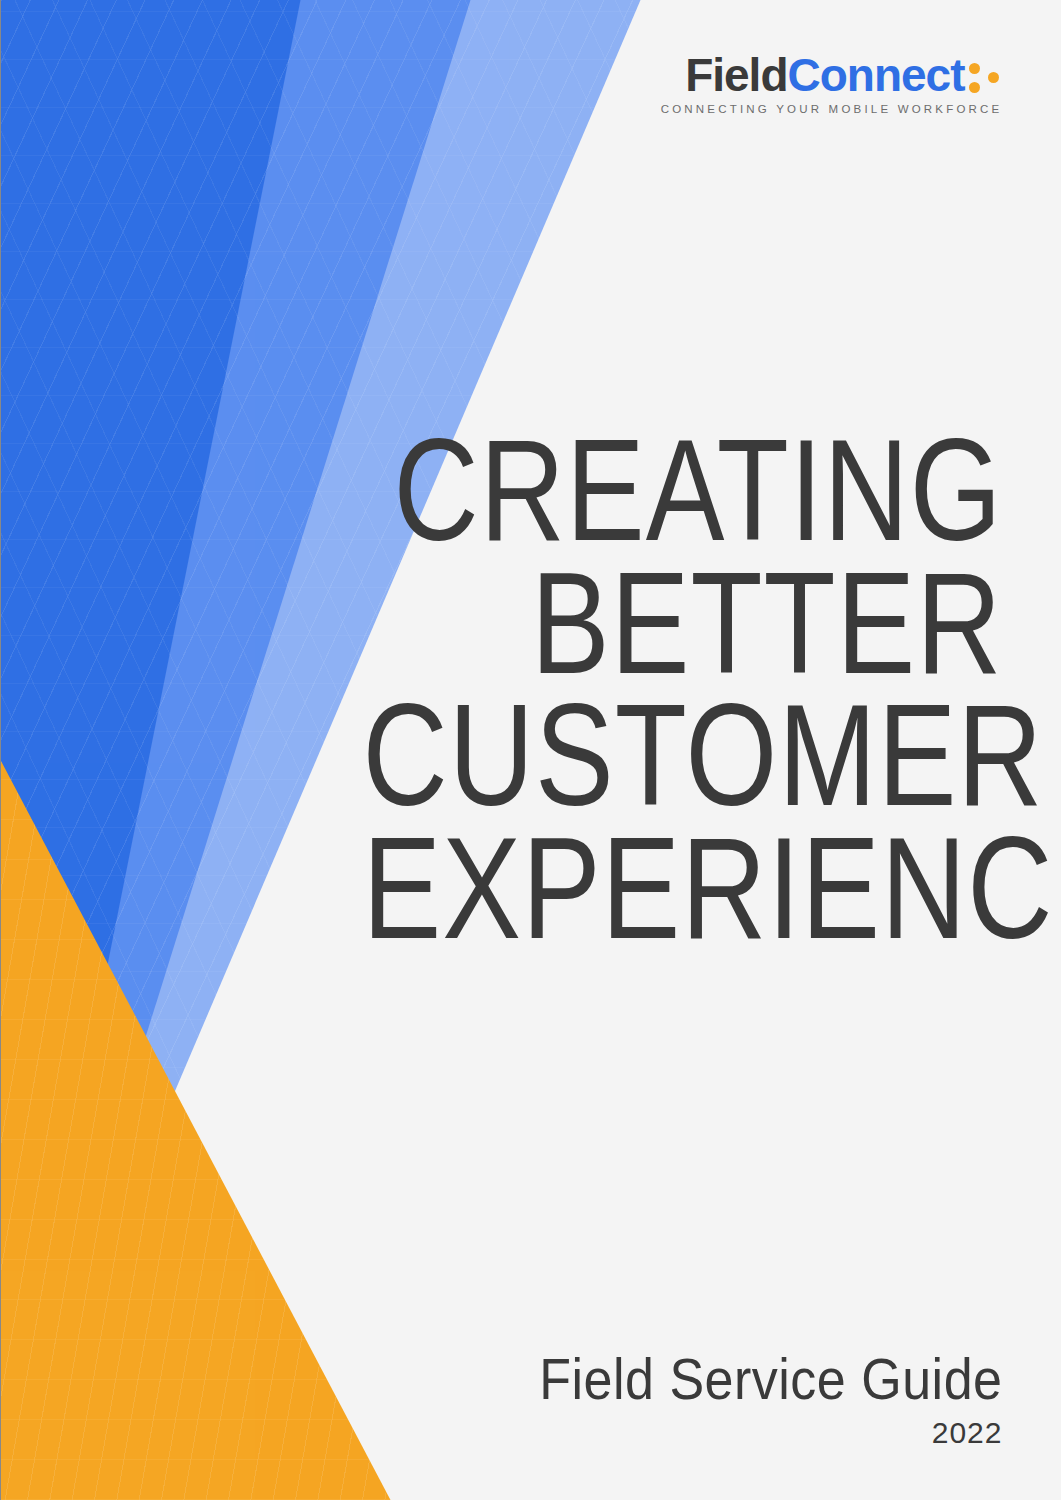FieldConnect
Connecting Your Mobile Workforce
Creating Better Customer Experiences
Field Service Guide
2022